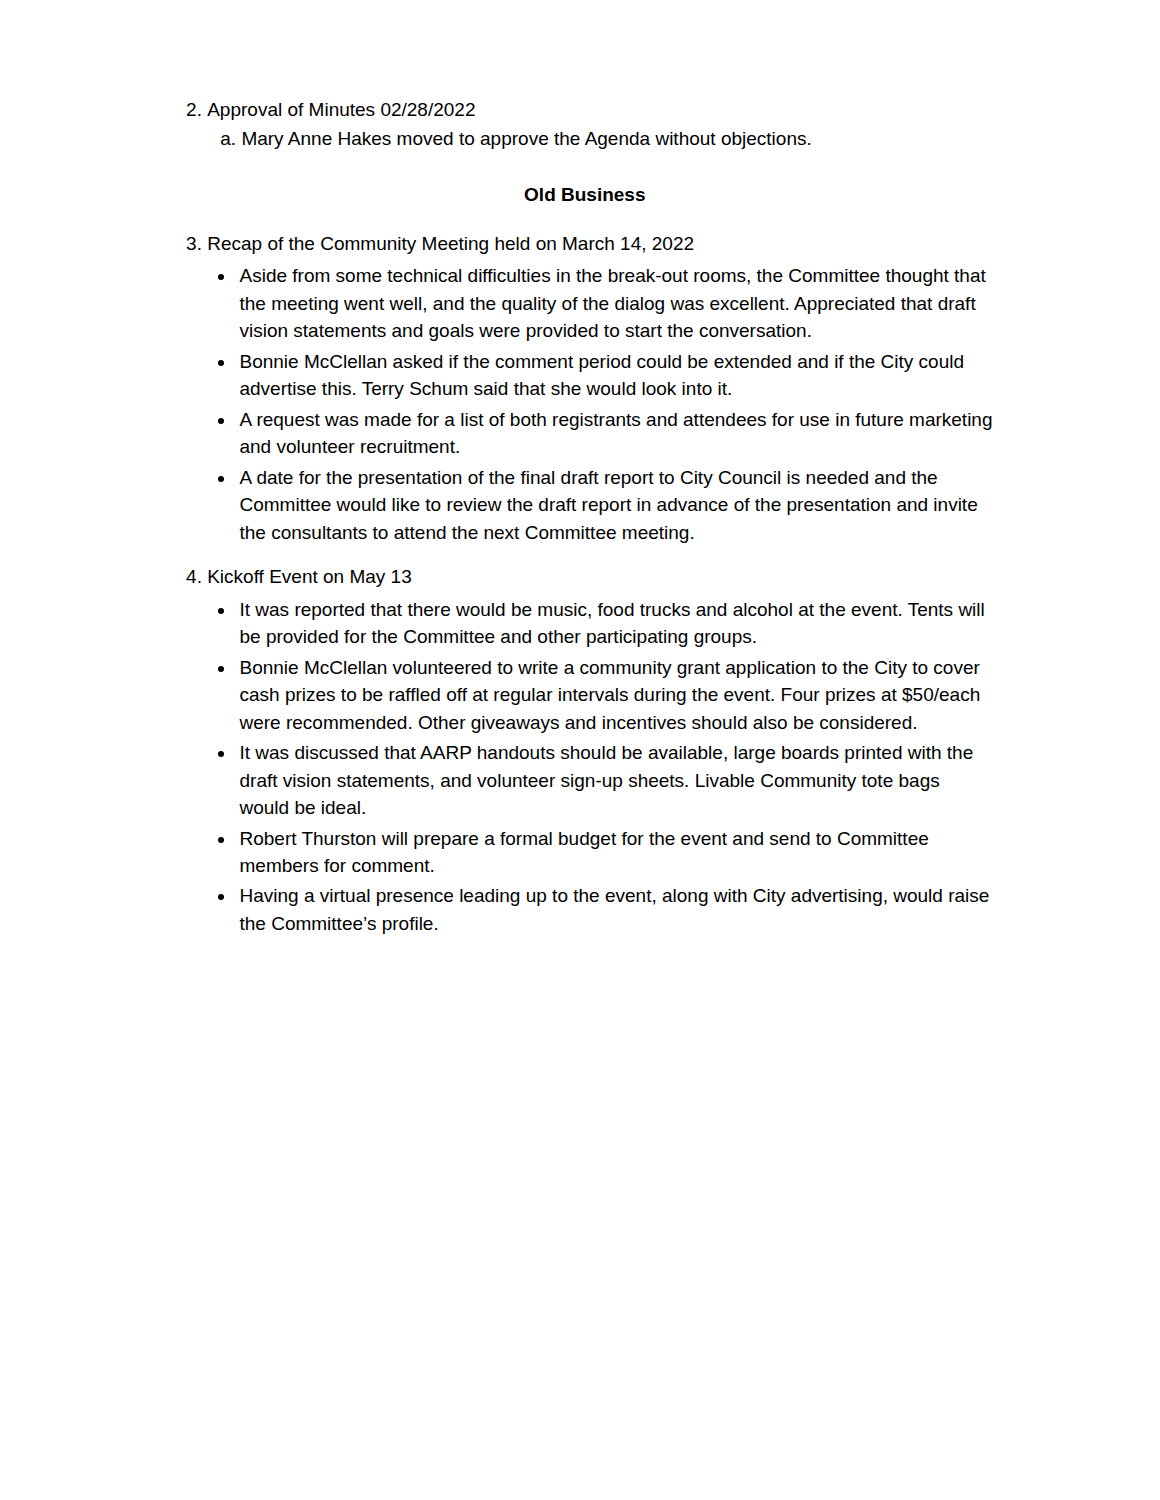Approval of Minutes 02/28/2022
Mary Anne Hakes moved to approve the Agenda without objections.
Old Business
Recap of the Community Meeting held on March 14, 2022
Aside from some technical difficulties in the break-out rooms, the Committee thought that the meeting went well, and the quality of the dialog was excellent. Appreciated that draft vision statements and goals were provided to start the conversation.
Bonnie McClellan asked if the comment period could be extended and if the City could advertise this. Terry Schum said that she would look into it.
A request was made for a list of both registrants and attendees for use in future marketing and volunteer recruitment.
A date for the presentation of the final draft report to City Council is needed and the Committee would like to review the draft report in advance of the presentation and invite the consultants to attend the next Committee meeting.
Kickoff Event on May 13
It was reported that there would be music, food trucks and alcohol at the event. Tents will be provided for the Committee and other participating groups.
Bonnie McClellan volunteered to write a community grant application to the City to cover cash prizes to be raffled off at regular intervals during the event. Four prizes at $50/each were recommended. Other giveaways and incentives should also be considered.
It was discussed that AARP handouts should be available, large boards printed with the draft vision statements, and volunteer sign-up sheets. Livable Community tote bags would be ideal.
Robert Thurston will prepare a formal budget for the event and send to Committee members for comment.
Having a virtual presence leading up to the event, along with City advertising, would raise the Committee’s profile.